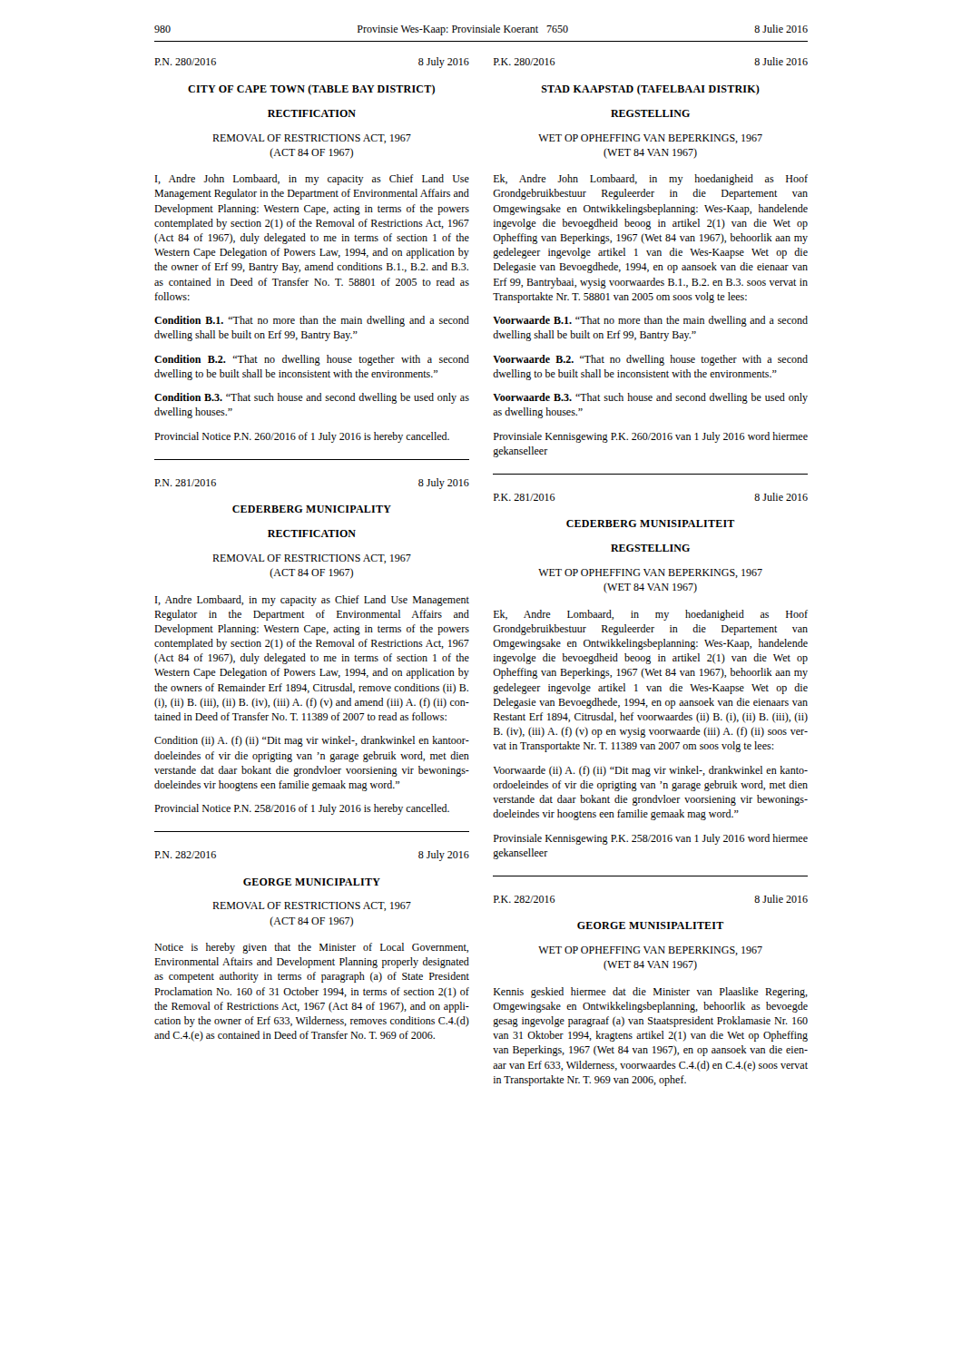980
Provinsie Wes-Kaap: Provinsiale Koerant 7650
8 Julie 2016
P.N. 280/2016 8 July 2016
City of Cape Town (Table Bay District)
Rectification
Removal of Restrictions Act, 1967
(Act 84 of 1967)
I, Andre John Lombaard, in my capacity as Chief Land Use Management Regulator in the Department of Environmental Affairs and Development Planning: Western Cape, acting in terms of the powers contemplated by section 2(1) of the Removal of Restrictions Act, 1967 (Act 84 of 1967), duly delegated to me in terms of section 1 of the Western Cape Delegation of Powers Law, 1994, and on application by the owner of Erf 99, Bantry Bay, amend conditions B.1., B.2. and B.3. as contained in Deed of Transfer No. T. 58801 of 2005 to read as follows:
Condition B.1. “That no more than the main dwelling and a second dwelling shall be built on Erf 99, Bantry Bay.”
Condition B.2. “That no dwelling house together with a second dwelling to be built shall be inconsistent with the environments.”
Condition B.3. “That such house and second dwelling be used only as dwelling houses.”
Provincial Notice P.N. 260/2016 of 1 July 2016 is hereby cancelled.
P.N. 281/2016 8 July 2016
Cederberg Municipality
Rectification
Removal of Restrictions Act, 1967
(Act 84 of 1967)
I, Andre Lombaard, in my capacity as Chief Land Use Management Regulator in the Department of Environmental Affairs and Development Planning: Western Cape, acting in terms of the powers contemplated by section 2(1) of the Removal of Restrictions Act, 1967 (Act 84 of 1967), duly delegated to me in terms of section 1 of the Western Cape Delegation of Powers Law, 1994, and on application by the owners of Remainder Erf 1894, Citrusdal, remove conditions (ii) B. (i), (ii) B. (iii), (ii) B. (iv), (iii) A. (f) (v) and amend (iii) A. (f) (ii) contained in Deed of Transfer No. T. 11389 of 2007 to read as follows:
Condition (ii) A. (f) (ii) “Dit mag vir winkel-, drankwinkel en kantoordoeleindes of vir die oprigting van ’n garage gebruik word, met dien verstande dat daar bokant die grondvloer voorsiening vir bewoningsdoeleindes vir hoogtens een familie gemaak mag word.”
Provincial Notice P.N. 258/2016 of 1 July 2016 is hereby cancelled.
P.N. 282/2016 8 July 2016
George Municipality
Removal of Restrictions Act, 1967
(Act 84 of 1967)
Notice is hereby given that the Minister of Local Government, Environmental Aftairs and Development Planning properly designated as competent authority in terms of paragraph (a) of State President Proclamation No. 160 of 31 October 1994, in terms of section 2(1) of the Removal of Restrictions Act, 1967 (Act 84 of 1967), and on application by the owner of Erf 633, Wilderness, removes conditions C.4.(d) and C.4.(e) as contained in Deed of Transfer No. T. 969 of 2006.
P.K. 280/2016 8 Julie 2016
Stad Kaapstad (Tafelbaai Distrik)
Regstelling
Wet op Opheffing van Beperkings, 1967
(Wet 84 van 1967)
Ek, Andre John Lombaard, in my hoedanigheid as Hoof Grondgebruikbestuur Reguleerder in die Departement van Omgewingsake en Ontwikkelingsbeplanning: Wes-Kaap, handelende ingevolge die bevoegdheid beoog in artikel 2(1) van die Wet op Opheffing van Beperkings, 1967 (Wet 84 van 1967), behoorlik aan my gedelegeer ingevolge artikel 1 van die Wes-Kaapse Wet op die Delegasie van Bevoegdhede, 1994, en op aansoek van die eienaar van Erf 99, Bantrybaai, wysig voorwaardes B.1., B.2. en B.3. soos vervat in Transportakte Nr. T. 58801 van 2005 om soos volg te lees:
Voorwaarde B.1. “That no more than the main dwelling and a second dwelling shall be built on Erf 99, Bantry Bay.”
Voorwaarde B.2. “That no dwelling house together with a second dwelling to be built shall be inconsistent with the environments.”
Voorwaarde B.3. “That such house and second dwelling be used only as dwelling houses.”
Provinsiale Kennisgewing P.K. 260/2016 van 1 July 2016 word hiermee gekanselleer
P.K. 281/2016 8 Julie 2016
Cederberg Munisipaliteit
Regstelling
Wet op Opheffing van Beperkings, 1967
(Wet 84 van 1967)
Ek, Andre Lombaard, in my hoedanigheid as Hoof Grondgebruikbestuur Reguleerder in die Departement van Omgewingsake en Ontwikkelingsbeplanning: Wes-Kaap, handelende ingevolge die bevoegdheid beoog in artikel 2(1) van die Wet op Opheffing van Beperkings, 1967 (Wet 84 van 1967), behoorlik aan my gedelegeer ingevolge artikel 1 van die Wes-Kaapse Wet op die Delegasie van Bevoegdhede, 1994, en op aansoek van die eienaars van Restant Erf 1894, Citrusdal, hef voorwaardes (ii) B. (i), (ii) B. (iii), (ii) B. (iv), (iii) A. (f) (v) op en wysig voorwaarde (iii) A. (f) (ii) soos vervat in Transportakte Nr. T. 11389 van 2007 om soos volg te lees:
Voorwaarde (ii) A. (f) (ii) “Dit mag vir winkel-, drankwinkel en kantoordoeleindes of vir die oprigting van ’n garage gebruik word, met dien verstande dat daar bokant die grondvloer voorsiening vir bewoningsdoeleindes vir hoogtens een familie gemaak mag word.”
Provinsiale Kennisgewing P.K. 258/2016 van 1 July 2016 word hiermee gekanselleer
P.K. 282/2016 8 Julie 2016
George Munisipaliteit
Wet op Opheffing van Beperkings, 1967
(Wet 84 van 1967)
Kennis geskied hiermee dat die Minister van Plaaslike Regering, Omgewingsake en Ontwikkelingsbeplanning, behoorlik as bevoegde gesag ingevolge paragraaf (a) van Staatspresident Proklamasie Nr. 160 van 31 Oktober 1994, kragtens artikel 2(1) van die Wet op Opheffing van Beperkings, 1967 (Wet 84 van 1967), en op aansoek van die eienaar van Erf 633, Wilderness, voorwaardes C.4.(d) en C.4.(e) soos vervat in Transportakte Nr. T. 969 van 2006, ophef.